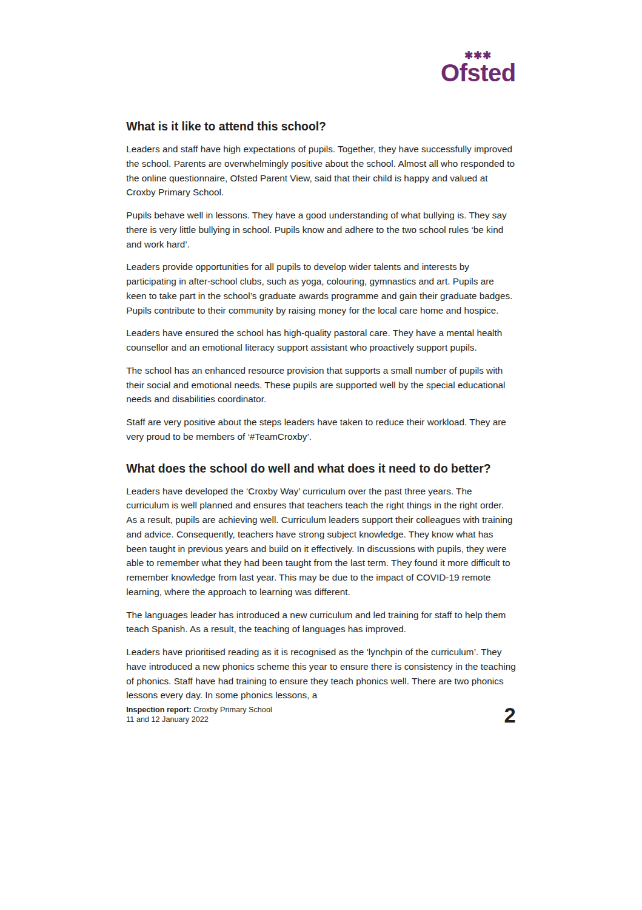✱✱✱
Ofsted
What is it like to attend this school?
Leaders and staff have high expectations of pupils. Together, they have successfully improved the school. Parents are overwhelmingly positive about the school. Almost all who responded to the online questionnaire, Ofsted Parent View, said that their child is happy and valued at Croxby Primary School.
Pupils behave well in lessons. They have a good understanding of what bullying is. They say there is very little bullying in school. Pupils know and adhere to the two school rules ‘be kind and work hard’.
Leaders provide opportunities for all pupils to develop wider talents and interests by participating in after-school clubs, such as yoga, colouring, gymnastics and art. Pupils are keen to take part in the school’s graduate awards programme and gain their graduate badges. Pupils contribute to their community by raising money for the local care home and hospice.
Leaders have ensured the school has high-quality pastoral care. They have a mental health counsellor and an emotional literacy support assistant who proactively support pupils.
The school has an enhanced resource provision that supports a small number of pupils with their social and emotional needs. These pupils are supported well by the special educational needs and disabilities coordinator.
Staff are very positive about the steps leaders have taken to reduce their workload. They are very proud to be members of ‘#TeamCroxby’.
What does the school do well and what does it need to do better?
Leaders have developed the ‘Croxby Way’ curriculum over the past three years. The curriculum is well planned and ensures that teachers teach the right things in the right order. As a result, pupils are achieving well. Curriculum leaders support their colleagues with training and advice. Consequently, teachers have strong subject knowledge. They know what has been taught in previous years and build on it effectively. In discussions with pupils, they were able to remember what they had been taught from the last term. They found it more difficult to remember knowledge from last year. This may be due to the impact of COVID-19 remote learning, where the approach to learning was different.
The languages leader has introduced a new curriculum and led training for staff to help them teach Spanish. As a result, the teaching of languages has improved.
Leaders have prioritised reading as it is recognised as the ‘lynchpin of the curriculum’. They have introduced a new phonics scheme this year to ensure there is consistency in the teaching of phonics. Staff have had training to ensure they teach phonics well. There are two phonics lessons every day. In some phonics lessons, a
Inspection report: Croxby Primary School
11 and 12 January 2022
2